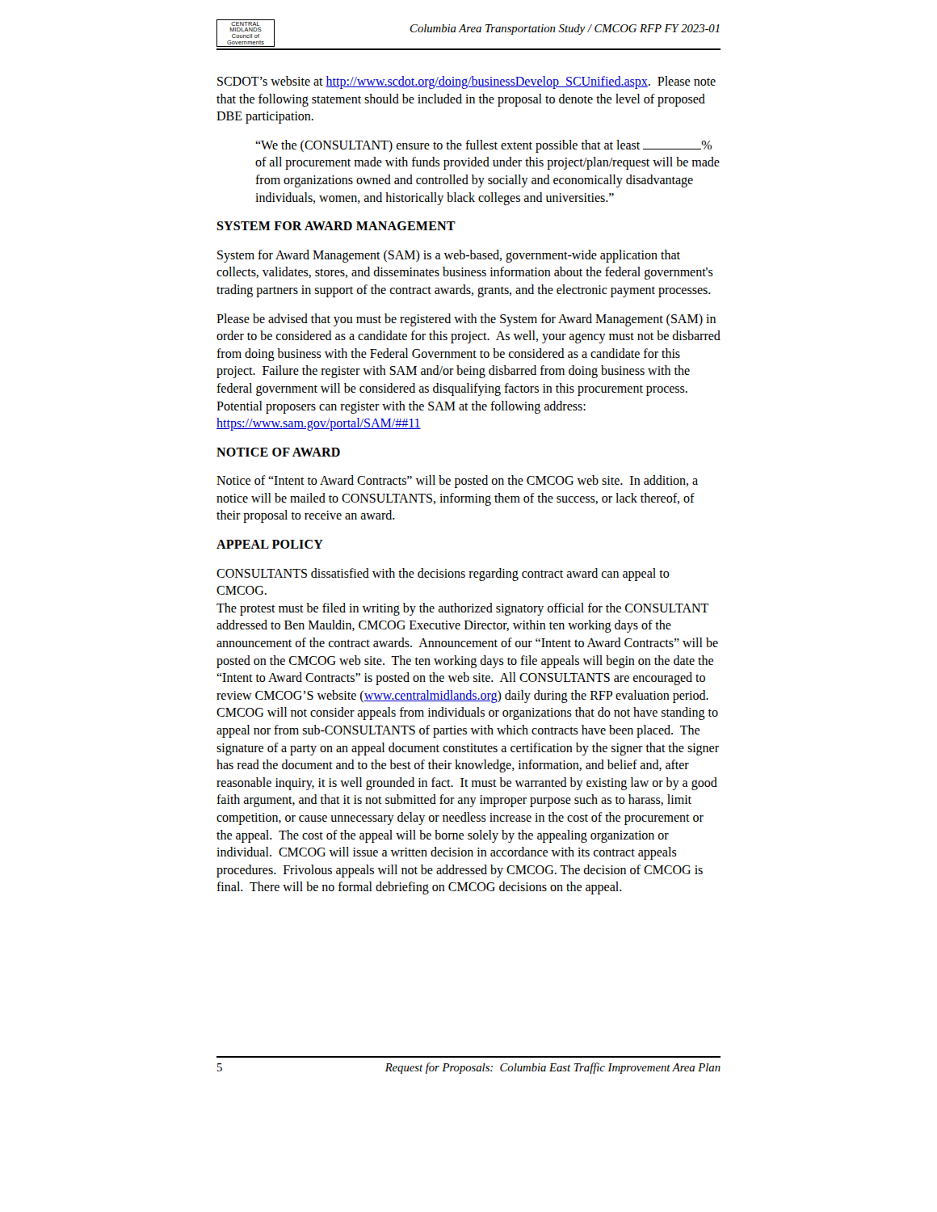CENTRAL
MIDLANDS
Council of Governments
Columbia Area Transportation Study / CMCOG RFP FY 2023-01
SCDOT’s website at http://www.scdot.org/doing/businessDevelop_SCUnified.aspx. Please note that the following statement should be included in the proposal to denote the level of proposed DBE participation.
“We the (CONSULTANT) ensure to the fullest extent possible that at least % of all procurement made with funds provided under this project/plan/request will be made from organizations owned and controlled by socially and economically disadvantage individuals, women, and historically black colleges and universities.”
SYSTEM FOR AWARD MANAGEMENT
System for Award Management (SAM) is a web-based, government-wide application that collects, validates, stores, and disseminates business information about the federal government's trading partners in support of the contract awards, grants, and the electronic payment processes.
Please be advised that you must be registered with the System for Award Management (SAM) in order to be considered as a candidate for this project. As well, your agency must not be disbarred from doing business with the Federal Government to be considered as a candidate for this project. Failure the register with SAM and/or being disbarred from doing business with the federal government will be considered as disqualifying factors in this procurement process. Potential proposers can register with the SAM at the following address: https://www.sam.gov/portal/SAM/##11
NOTICE OF AWARD
Notice of “Intent to Award Contracts” will be posted on the CMCOG web site. In addition, a notice will be mailed to CONSULTANTS, informing them of the success, or lack thereof, of their proposal to receive an award.
APPEAL POLICY
CONSULTANTS dissatisfied with the decisions regarding contract award can appeal to CMCOG.
The protest must be filed in writing by the authorized signatory official for the CONSULTANT addressed to Ben Mauldin, CMCOG Executive Director, within ten working days of the announcement of the contract awards. Announcement of our “Intent to Award Contracts” will be posted on the CMCOG web site. The ten working days to file appeals will begin on the date the “Intent to Award Contracts” is posted on the web site. All CONSULTANTS are encouraged to review CMCOG’S website (www.centralmidlands.org) daily during the RFP evaluation period. CMCOG will not consider appeals from individuals or organizations that do not have standing to appeal nor from sub-CONSULTANTS of parties with which contracts have been placed. The signature of a party on an appeal document constitutes a certification by the signer that the signer has read the document and to the best of their knowledge, information, and belief and, after reasonable inquiry, it is well grounded in fact. It must be warranted by existing law or by a good faith argument, and that it is not submitted for any improper purpose such as to harass, limit competition, or cause unnecessary delay or needless increase in the cost of the procurement or the appeal. The cost of the appeal will be borne solely by the appealing organization or individual. CMCOG will issue a written decision in accordance with its contract appeals procedures. Frivolous appeals will not be addressed by CMCOG. The decision of CMCOG is final. There will be no formal debriefing on CMCOG decisions on the appeal.
5
Request for Proposals: Columbia East Traffic Improvement Area Plan